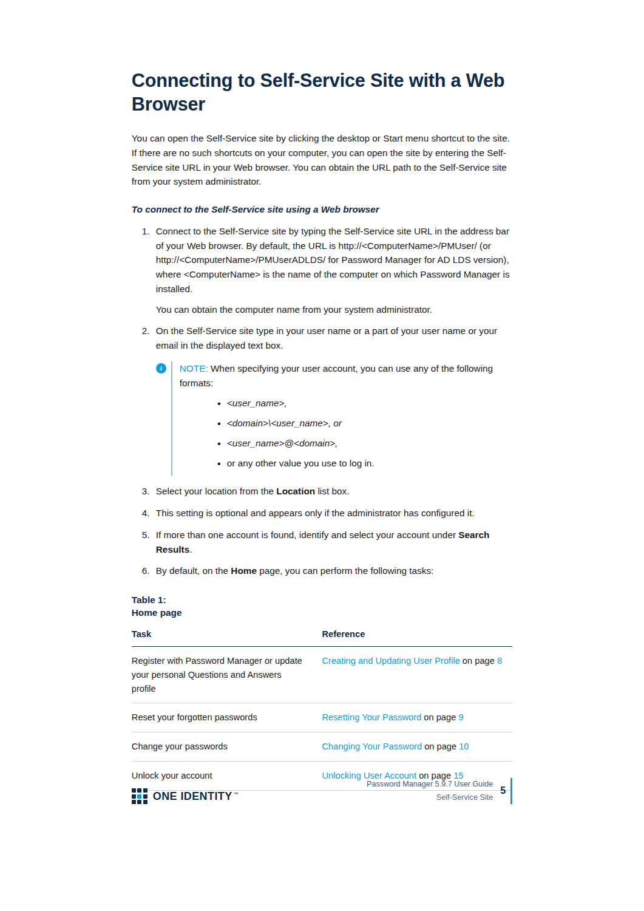Connecting to Self-Service Site with a Web Browser
You can open the Self-Service site by clicking the desktop or Start menu shortcut to the site. If there are no such shortcuts on your computer, you can open the site by entering the Self-Service site URL in your Web browser. You can obtain the URL path to the Self-Service site from your system administrator.
To connect to the Self-Service site using a Web browser
Connect to the Self-Service site by typing the Self-Service site URL in the address bar of your Web browser. By default, the URL is http://<ComputerName>/PMUser/ (or http://<ComputerName>/PMUserADLDS/ for Password Manager for AD LDS version), where <ComputerName> is the name of the computer on which Password Manager is installed.
You can obtain the computer name from your system administrator.
On the Self-Service site type in your user name or a part of your user name or your email in the displayed text box.
i
NOTE: When specifying your user account, you can use any of the following formats:
<user_name>,
<domain>\<user_name>, or
<user_name>@<domain>,
or any other value you use to log in.
Select your location from the Location list box.
This setting is optional and appears only if the administrator has configured it.
If more than one account is found, identify and select your account under Search Results.
By default, on the Home page, you can perform the following tasks:
Table 1:
Home page
| Task | Reference |
| --- | --- |
| Register with Password Manager or update your personal Questions and Answers profile | Creating and Updating User Profile on page 8 |
| Reset your forgotten passwords | Resetting Your Password on page 9 |
| Change your passwords | Changing Your Password on page 10 |
| Unlock your account | Unlocking User Account on page 15 |
ONE IDENTITY™
Password Manager 5.9.7 User Guide
Self-Service Site
5